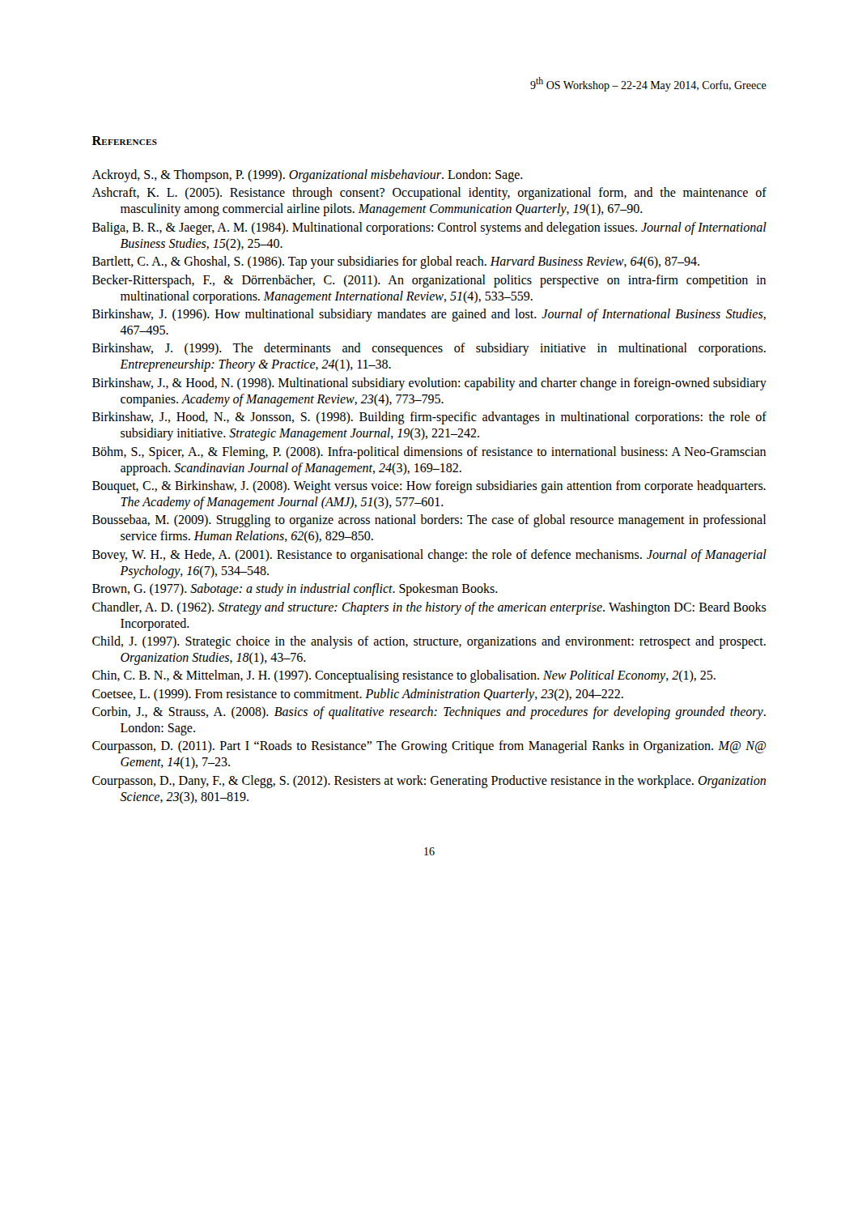9th OS Workshop – 22-24 May 2014, Corfu, Greece
References
Ackroyd, S., & Thompson, P. (1999). Organizational misbehaviour. London: Sage.
Ashcraft, K. L. (2005). Resistance through consent? Occupational identity, organizational form, and the maintenance of masculinity among commercial airline pilots. Management Communication Quarterly, 19(1), 67–90.
Baliga, B. R., & Jaeger, A. M. (1984). Multinational corporations: Control systems and delegation issues. Journal of International Business Studies, 15(2), 25–40.
Bartlett, C. A., & Ghoshal, S. (1986). Tap your subsidiaries for global reach. Harvard Business Review, 64(6), 87–94.
Becker-Ritterspach, F., & Dörrenbächer, C. (2011). An organizational politics perspective on intra-firm competition in multinational corporations. Management International Review, 51(4), 533–559.
Birkinshaw, J. (1996). How multinational subsidiary mandates are gained and lost. Journal of International Business Studies, 467–495.
Birkinshaw, J. (1999). The determinants and consequences of subsidiary initiative in multinational corporations. Entrepreneurship: Theory & Practice, 24(1), 11–38.
Birkinshaw, J., & Hood, N. (1998). Multinational subsidiary evolution: capability and charter change in foreign-owned subsidiary companies. Academy of Management Review, 23(4), 773–795.
Birkinshaw, J., Hood, N., & Jonsson, S. (1998). Building firm-specific advantages in multinational corporations: the role of subsidiary initiative. Strategic Management Journal, 19(3), 221–242.
Böhm, S., Spicer, A., & Fleming, P. (2008). Infra-political dimensions of resistance to international business: A Neo-Gramscian approach. Scandinavian Journal of Management, 24(3), 169–182.
Bouquet, C., & Birkinshaw, J. (2008). Weight versus voice: How foreign subsidiaries gain attention from corporate headquarters. The Academy of Management Journal (AMJ), 51(3), 577–601.
Boussebaa, M. (2009). Struggling to organize across national borders: The case of global resource management in professional service firms. Human Relations, 62(6), 829–850.
Bovey, W. H., & Hede, A. (2001). Resistance to organisational change: the role of defence mechanisms. Journal of Managerial Psychology, 16(7), 534–548.
Brown, G. (1977). Sabotage: a study in industrial conflict. Spokesman Books.
Chandler, A. D. (1962). Strategy and structure: Chapters in the history of the american enterprise. Washington DC: Beard Books Incorporated.
Child, J. (1997). Strategic choice in the analysis of action, structure, organizations and environment: retrospect and prospect. Organization Studies, 18(1), 43–76.
Chin, C. B. N., & Mittelman, J. H. (1997). Conceptualising resistance to globalisation. New Political Economy, 2(1), 25.
Coetsee, L. (1999). From resistance to commitment. Public Administration Quarterly, 23(2), 204–222.
Corbin, J., & Strauss, A. (2008). Basics of qualitative research: Techniques and procedures for developing grounded theory. London: Sage.
Courpasson, D. (2011). Part I “Roads to Resistance” The Growing Critique from Managerial Ranks in Organization. M@ N@ Gement, 14(1), 7–23.
Courpasson, D., Dany, F., & Clegg, S. (2012). Resisters at work: Generating Productive resistance in the workplace. Organization Science, 23(3), 801–819.
16